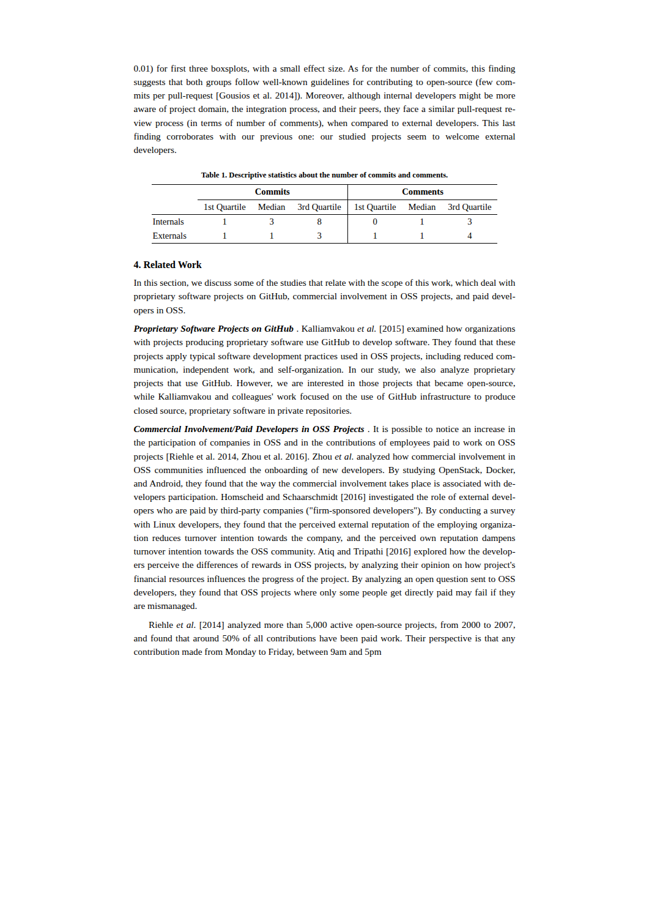0.01) for first three boxsplots, with a small effect size. As for the number of commits, this finding suggests that both groups follow well-known guidelines for contributing to open-source (few commits per pull-request [Gousios et al. 2014]). Moreover, although internal developers might be more aware of project domain, the integration process, and their peers, they face a similar pull-request review process (in terms of number of comments), when compared to external developers. This last finding corroborates with our previous one: our studied projects seem to welcome external developers.
Table 1. Descriptive statistics about the number of commits and comments.
| | Commits | Comments |
| | 1st Quartile | Median | 3rd Quartile | 1st Quartile | Median | 3rd Quartile |
| Internals | 1 | 3 | 8 | 0 | 1 | 3 |
| Externals | 1 | 1 | 3 | 1 | 1 | 4 |
4. Related Work
In this section, we discuss some of the studies that relate with the scope of this work, which deal with proprietary software projects on GitHub, commercial involvement in OSS projects, and paid developers in OSS.
Proprietary Software Projects on GitHub . Kalliamvakou et al. [2015] examined how organizations with projects producing proprietary software use GitHub to develop software. They found that these projects apply typical software development practices used in OSS projects, including reduced communication, independent work, and self-organization. In our study, we also analyze proprietary projects that use GitHub. However, we are interested in those projects that became open-source, while Kalliamvakou and colleagues' work focused on the use of GitHub infrastructure to produce closed source, proprietary software in private repositories.
Commercial Involvement/Paid Developers in OSS Projects . It is possible to notice an increase in the participation of companies in OSS and in the contributions of employees paid to work on OSS projects [Riehle et al. 2014, Zhou et al. 2016]. Zhou et al. analyzed how commercial involvement in OSS communities influenced the onboarding of new developers. By studying OpenStack, Docker, and Android, they found that the way the commercial involvement takes place is associated with developers participation. Homscheid and Schaarschmidt [2016] investigated the role of external developers who are paid by third-party companies ("firm-sponsored developers"). By conducting a survey with Linux developers, they found that the perceived external reputation of the employing organization reduces turnover intention towards the company, and the perceived own reputation dampens turnover intention towards the OSS community. Atiq and Tripathi [2016] explored how the developers perceive the differences of rewards in OSS projects, by analyzing their opinion on how project's financial resources influences the progress of the project. By analyzing an open question sent to OSS developers, they found that OSS projects where only some people get directly paid may fail if they are mismanaged.
Riehle et al. [2014] analyzed more than 5,000 active open-source projects, from 2000 to 2007, and found that around 50% of all contributions have been paid work. Their perspective is that any contribution made from Monday to Friday, between 9am and 5pm